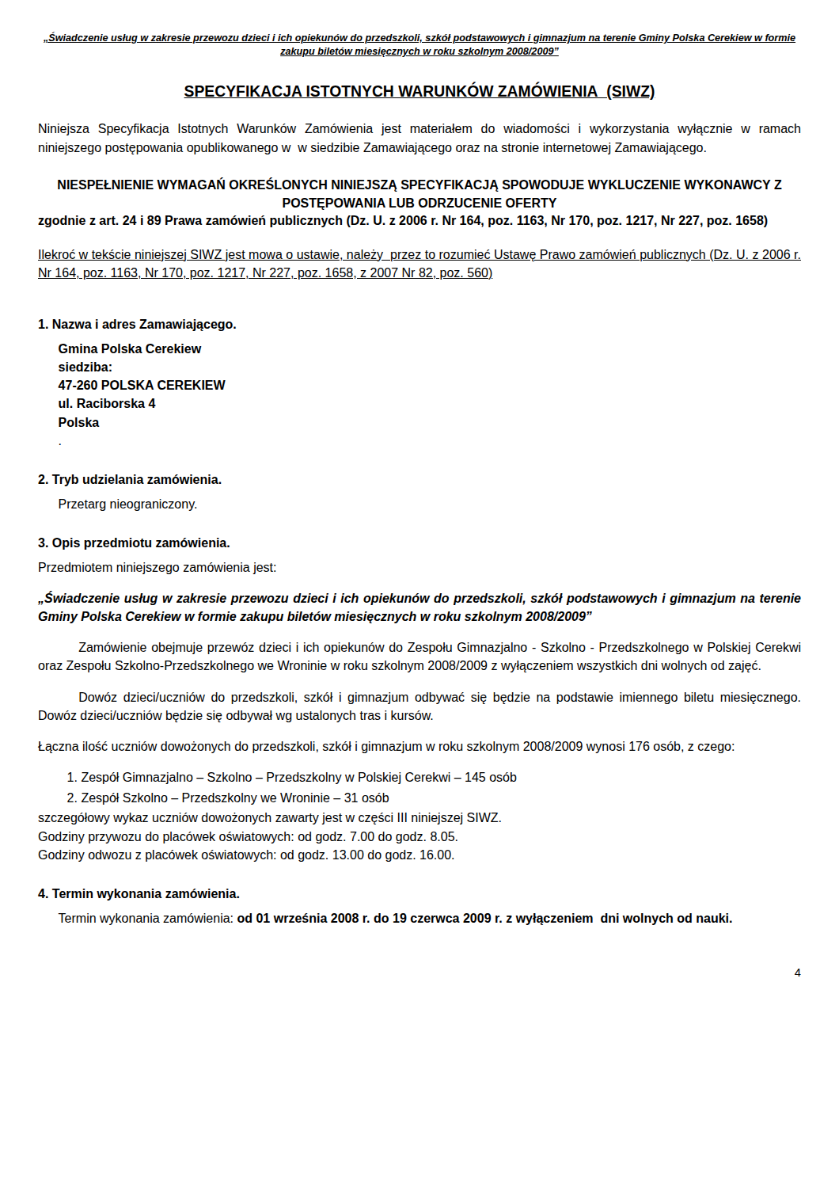„Świadczenie usług w zakresie przewozu dzieci i ich opiekunów do przedszkoli, szkół podstawowych i gimnazjum na terenie Gminy Polska Cerekiew w formie zakupu biletów miesięcznych w roku szkolnym 2008/2009”
SPECYFIKACJA ISTOTNYCH WARUNKÓW ZAMÓWIENIA (SIWZ)
Niniejsza Specyfikacja Istotnych Warunków Zamówienia jest materiałem do wiadomości i wykorzystania wyłącznie w ramach niniejszego postępowania opublikowanego w w siedzibie Zamawiającego oraz na stronie internetowej Zamawiającego.
NIESPEŁNIENIE WYMAGAŃ OKREŚLONYCH NINIEJSZĄ SPECYFIKACJĄ SPOWODUJE WYKLUCZENIE WYKONAWCY Z POSTĘPOWANIA LUB ODRZUCENIE OFERTY zgodnie z art. 24 i 89 Prawa zamówień publicznych (Dz. U. z 2006 r. Nr 164, poz. 1163, Nr 170, poz. 1217, Nr 227, poz. 1658)
Ilekroć w tekście niniejszej SIWZ jest mowa o ustawie, należy przez to rozumieć Ustawę Prawo zamówień publicznych (Dz. U. z 2006 r. Nr 164, poz. 1163, Nr 170, poz. 1217, Nr 227, poz. 1658, z 2007 Nr 82, poz. 560)
1. Nazwa i adres Zamawiającego.
Gmina Polska Cerekiew
siedziba:
47-260 POLSKA CEREKIEW
ul. Raciborska 4
Polska
.
2. Tryb udzielania zamówienia.
Przetarg nieograniczony.
3. Opis przedmiotu zamówienia.
Przedmiotem niniejszego zamówienia jest:
„Świadczenie usług w zakresie przewozu dzieci i ich opiekunów do przedszkoli, szkół podstawowych i gimnazjum na terenie Gminy Polska Cerekiew w formie zakupu biletów miesięcznych w roku szkolnym 2008/2009”
Zamówienie obejmuje przewóz dzieci i ich opiekunów do Zespołu Gimnazjalno - Szkolno - Przedszkolnego w Polskiej Cerekwi oraz Zespołu Szkolno-Przedszkolnego we Wroninie w roku szkolnym 2008/2009 z wyłączeniem wszystkich dni wolnych od zajęć.
Dowóz dzieci/uczniów do przedszkoli, szkół i gimnazjum odbywać się będzie na podstawie imiennego biletu miesięcznego. Dowóz dzieci/uczniów będzie się odbywał wg ustalonych tras i kursów.
Łączna ilość uczniów dowożonych do przedszkoli, szkół i gimnazjum w roku szkolnym 2008/2009 wynosi 176 osób, z czego:
Zespół Gimnazjalno – Szkolno – Przedszkolny w Polskiej Cerekwi – 145 osób
Zespół Szkolno – Przedszkolny we Wroninie – 31 osób
szczegółowy wykaz uczniów dowożonych zawarty jest w części III niniejszej SIWZ.
Godziny przywozu do placówek oświatowych: od godz. 7.00 do godz. 8.05.
Godziny odwozu z placówek oświatowych: od godz. 13.00 do godz. 16.00.
4. Termin wykonania zamówienia.
Termin wykonania zamówienia: od 01 września 2008 r. do 19 czerwca 2009 r. z wyłączeniem dni wolnych od nauki.
4